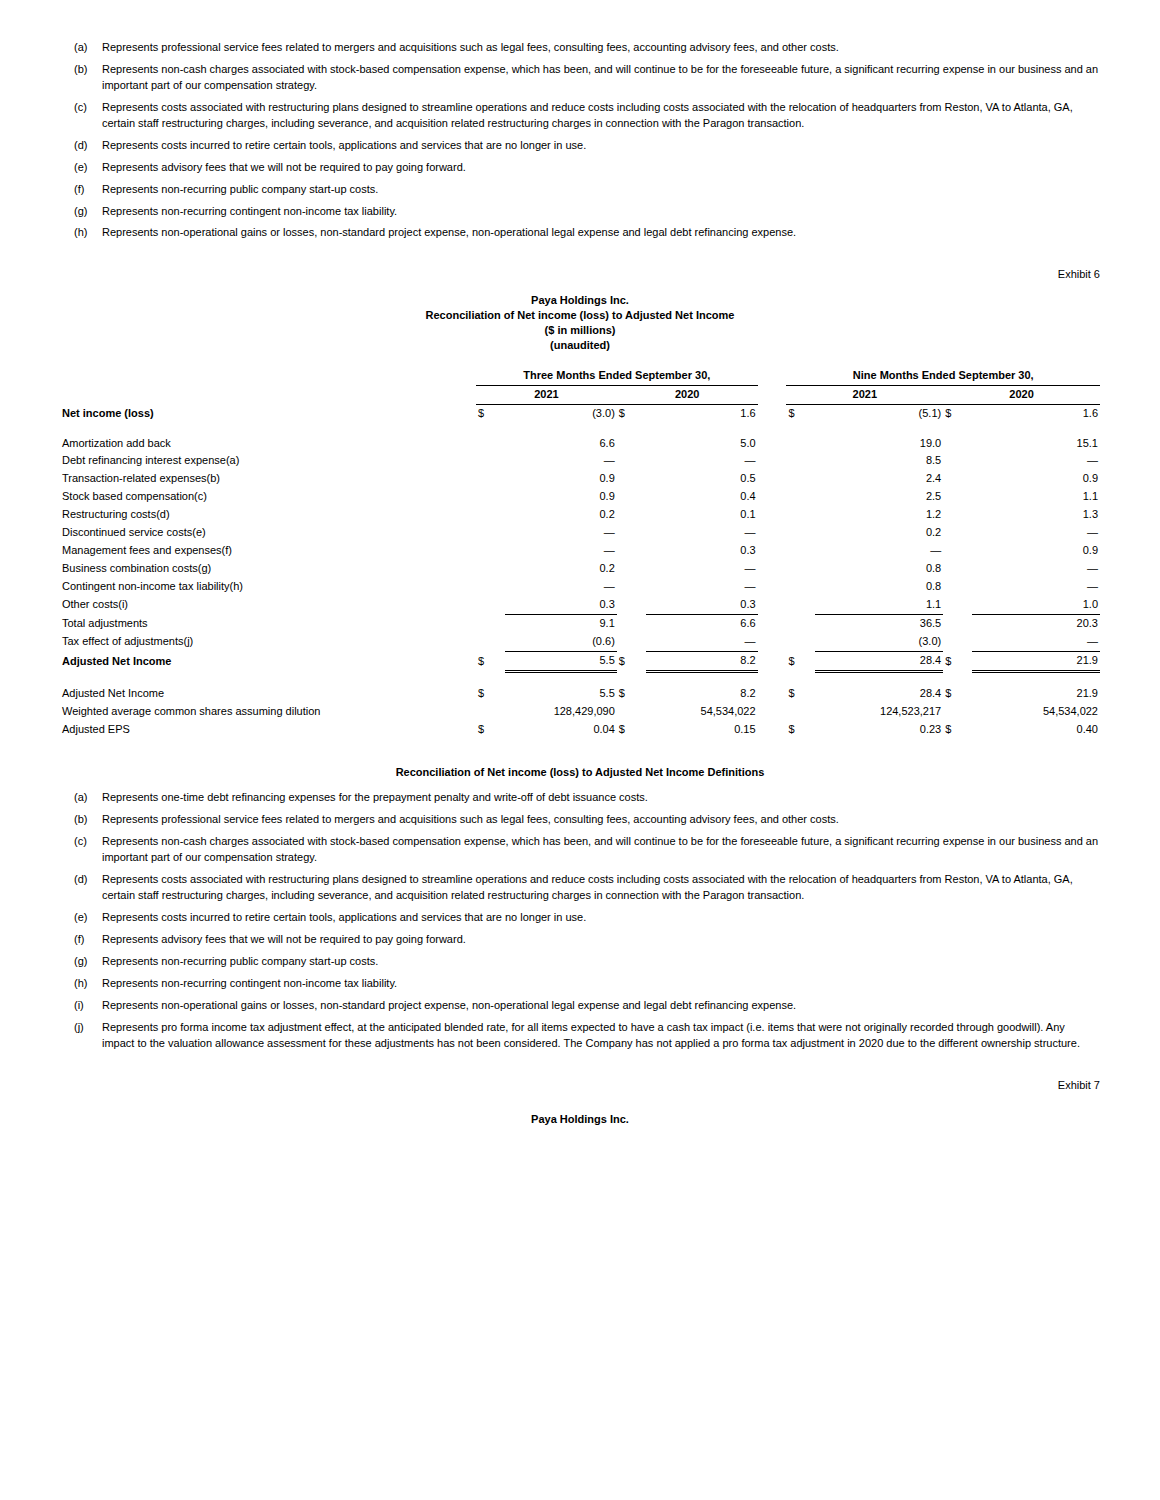(a) Represents professional service fees related to mergers and acquisitions such as legal fees, consulting fees, accounting advisory fees, and other costs.
(b) Represents non-cash charges associated with stock-based compensation expense, which has been, and will continue to be for the foreseeable future, a significant recurring expense in our business and an important part of our compensation strategy.
(c) Represents costs associated with restructuring plans designed to streamline operations and reduce costs including costs associated with the relocation of headquarters from Reston, VA to Atlanta, GA, certain staff restructuring charges, including severance, and acquisition related restructuring charges in connection with the Paragon transaction.
(d) Represents costs incurred to retire certain tools, applications and services that are no longer in use.
(e) Represents advisory fees that we will not be required to pay going forward.
(f) Represents non-recurring public company start-up costs.
(g) Represents non-recurring contingent non-income tax liability.
(h) Represents non-operational gains or losses, non-standard project expense, non-operational legal expense and legal debt refinancing expense.
Exhibit 6
Paya Holdings Inc.
Reconciliation of Net income (loss) to Adjusted Net Income
($ in millions)
(unaudited)
| | Three Months Ended September 30, | | Nine Months Ended September 30, |
| --- | --- | --- | --- |
| | 2021 | 2020 | | 2021 | 2020 |
| Net income (loss) | $ | (3.0) | $ | 1.6 | | $ | (5.1) | $ | 1.6 |
| Amortization add back | | 6.6 | | 5.0 | | | 19.0 | | 15.1 |
| Debt refinancing interest expense(a) | | — | | — | | | 8.5 | | — |
| Transaction-related expenses(b) | | 0.9 | | 0.5 | | | 2.4 | | 0.9 |
| Stock based compensation(c) | | 0.9 | | 0.4 | | | 2.5 | | 1.1 |
| Restructuring costs(d) | | 0.2 | | 0.1 | | | 1.2 | | 1.3 |
| Discontinued service costs(e) | | — | | — | | | 0.2 | | — |
| Management fees and expenses(f) | | — | | 0.3 | | | — | | 0.9 |
| Business combination costs(g) | | 0.2 | | — | | | 0.8 | | — |
| Contingent non-income tax liability(h) | | — | | — | | | 0.8 | | — |
| Other costs(i) | | 0.3 | | 0.3 | | | 1.1 | | 1.0 |
| Total adjustments | | 9.1 | | 6.6 | | | 36.5 | | 20.3 |
| Tax effect of adjustments(j) | | (0.6) | | — | | | (3.0) | | — |
| Adjusted Net Income | $ | 5.5 | $ | 8.2 | | $ | 28.4 | $ | 21.9 |
| Adjusted Net Income | $ | 5.5 | $ | 8.2 | | $ | 28.4 | $ | 21.9 |
| Weighted average common shares assuming dilution | | 128,429,090 | | 54,534,022 | | | 124,523,217 | | 54,534,022 |
| Adjusted EPS | $ | 0.04 | $ | 0.15 | | $ | 0.23 | $ | 0.40 |
Reconciliation of Net income (loss) to Adjusted Net Income Definitions
(a) Represents one-time debt refinancing expenses for the prepayment penalty and write-off of debt issuance costs.
(b) Represents professional service fees related to mergers and acquisitions such as legal fees, consulting fees, accounting advisory fees, and other costs.
(c) Represents non-cash charges associated with stock-based compensation expense, which has been, and will continue to be for the foreseeable future, a significant recurring expense in our business and an important part of our compensation strategy.
(d) Represents costs associated with restructuring plans designed to streamline operations and reduce costs including costs associated with the relocation of headquarters from Reston, VA to Atlanta, GA, certain staff restructuring charges, including severance, and acquisition related restructuring charges in connection with the Paragon transaction.
(e) Represents costs incurred to retire certain tools, applications and services that are no longer in use.
(f) Represents advisory fees that we will not be required to pay going forward.
(g) Represents non-recurring public company start-up costs.
(h) Represents non-recurring contingent non-income tax liability.
(i) Represents non-operational gains or losses, non-standard project expense, non-operational legal expense and legal debt refinancing expense.
(j) Represents pro forma income tax adjustment effect, at the anticipated blended rate, for all items expected to have a cash tax impact (i.e. items that were not originally recorded through goodwill). Any impact to the valuation allowance assessment for these adjustments has not been considered. The Company has not applied a pro forma tax adjustment in 2020 due to the different ownership structure.
Exhibit 7
Paya Holdings Inc.